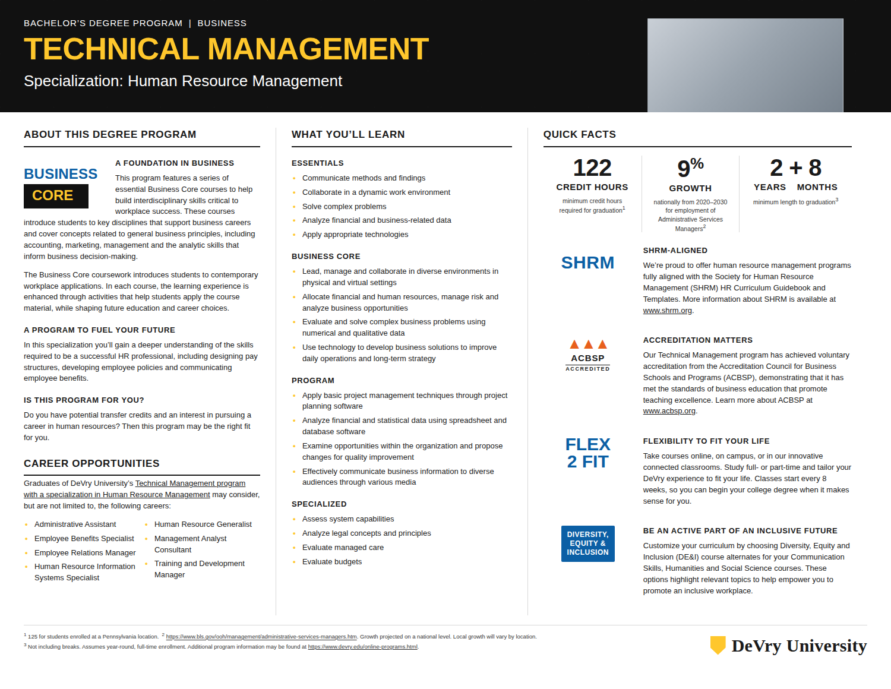Bachelor’s Degree Program | Business
Technical Management
Specialization: Human Resource Management
Two colleagues reviewing documents and a tablet in an office
About This Degree Program
BUSINESS
CORE
A Foundation in Business
This program features a series of essential Business Core courses to help build interdisciplinary skills critical to workplace success. These courses introduce students to key disciplines that support business careers and cover concepts related to general business principles, including accounting, marketing, management and the analytic skills that inform business decision-making.
The Business Core coursework introduces students to contemporary workplace applications. In each course, the learning experience is enhanced through activities that help students apply the course material, while shaping future education and career choices.
A Program to Fuel Your Future
In this specialization you’ll gain a deeper understanding of the skills required to be a successful HR professional, including designing pay structures, developing employee policies and communicating employee benefits.
Is This Program for You?
Do you have potential transfer credits and an interest in pursuing a career in human resources? Then this program may be the right fit for you.
Career Opportunities
Graduates of DeVry University’s Technical Management program with a specialization in Human Resource Management may consider, but are not limited to, the following careers:
Administrative Assistant
Employee Benefits Specialist
Employee Relations Manager
Human Resource Information Systems Specialist
Human Resource Generalist
Management Analyst Consultant
Training and Development Manager
What You’ll Learn
Essentials
Communicate methods and findings
Collaborate in a dynamic work environment
Solve complex problems
Analyze financial and business-related data
Apply appropriate technologies
Business Core
Lead, manage and collaborate in diverse environments in physical and virtual settings
Allocate financial and human resources, manage risk and analyze business opportunities
Evaluate and solve complex business problems using numerical and qualitative data
Use technology to develop business solutions to improve daily operations and long-term strategy
Program
Apply basic project management techniques through project planning software
Analyze financial and statistical data using spreadsheet and database software
Examine opportunities within the organization and propose changes for quality improvement
Effectively communicate business information to diverse audiences through various media
Specialized
Assess system capabilities
Analyze legal concepts and principles
Evaluate managed care
Evaluate budgets
Quick Facts
122
Credit Hours
minimum credit hours required for graduation1
9%
Growth
nationally from 2020–2030 for employment of Administrative Services Managers2
2+8
Years Months
minimum length to graduation3
SHRM
SHRM-Aligned
We’re proud to offer human resource management programs fully aligned with the Society for Human Resource Management (SHRM) HR Curriculum Guidebook and Templates. More information about SHRM is available at www.shrm.org.
▲▲▲
ACBSP
ACCREDITED
Accreditation Matters
Our Technical Management program has achieved voluntary accreditation from the Accreditation Council for Business Schools and Programs (ACBSP), demonstrating that it has met the standards of business education that promote teaching excellence. Learn more about ACBSP at www.acbsp.org.
FLEX
2 FIT
Flexibility to Fit Your Life
Take courses online, on campus, or in our innovative connected classrooms. Study full- or part-time and tailor your DeVry experience to fit your life. Classes start every 8 weeks, so you can begin your college degree when it makes sense for you.
DIVERSITY,
EQUITY &
INCLUSION
Be an Active Part of an Inclusive Future
Customize your curriculum by choosing Diversity, Equity and Inclusion (DE&I) course alternates for your Communication Skills, Humanities and Social Science courses. These options highlight relevant topics to help empower you to promote an inclusive workplace.
1 125 for students enrolled at a Pennsylvania location. 2 https://www.bls.gov/ooh/management/administrative-services-managers.htm. Growth projected on a national level. Local growth will vary by location.
3 Not including breaks. Assumes year-round, full-time enrollment. Additional program information may be found at https://www.devry.edu/online-programs.html.
DeVry University